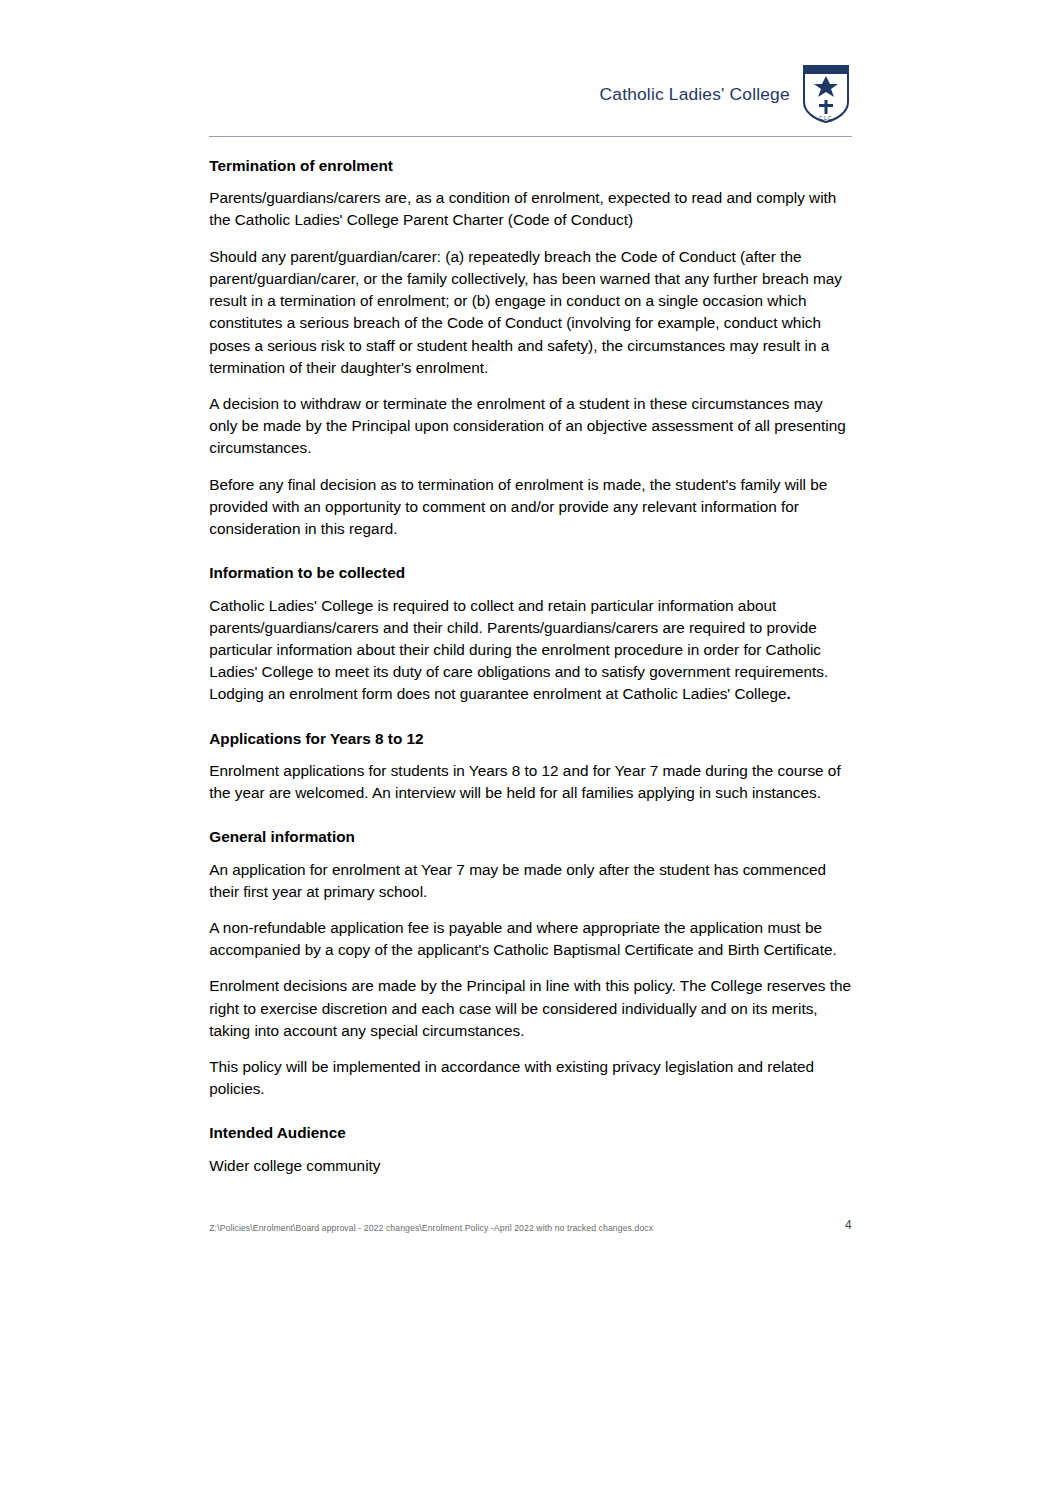Catholic Ladies' College
C.L.C.
Termination of enrolment
Parents/guardians/carers are, as a condition of enrolment, expected to read and comply with the Catholic Ladies' College Parent Charter (Code of Conduct)
Should any parent/guardian/carer: (a) repeatedly breach the Code of Conduct (after the parent/guardian/carer, or the family collectively, has been warned that any further breach may result in a termination of enrolment; or (b) engage in conduct on a single occasion which constitutes a serious breach of the Code of Conduct (involving for example, conduct which poses a serious risk to staff or student health and safety), the circumstances may result in a termination of their daughter's enrolment.
A decision to withdraw or terminate the enrolment of a student in these circumstances may only be made by the Principal upon consideration of an objective assessment of all presenting circumstances.
Before any final decision as to termination of enrolment is made, the student's family will be provided with an opportunity to comment on and/or provide any relevant information for consideration in this regard.
Information to be collected
Catholic Ladies' College is required to collect and retain particular information about parents/guardians/carers and their child. Parents/guardians/carers are required to provide particular information about their child during the enrolment procedure in order for Catholic Ladies' College to meet its duty of care obligations and to satisfy government requirements. Lodging an enrolment form does not guarantee enrolment at Catholic Ladies' College.
Applications for Years 8 to 12
Enrolment applications for students in Years 8 to 12 and for Year 7 made during the course of the year are welcomed. An interview will be held for all families applying in such instances.
General information
An application for enrolment at Year 7 may be made only after the student has commenced their first year at primary school.
A non-refundable application fee is payable and where appropriate the application must be accompanied by a copy of the applicant's Catholic Baptismal Certificate and Birth Certificate.
Enrolment decisions are made by the Principal in line with this policy. The College reserves the right to exercise discretion and each case will be considered individually and on its merits, taking into account any special circumstances.
This policy will be implemented in accordance with existing privacy legislation and related policies.
Intended Audience
Wider college community
Z:\Policies\Enrolment\Board approval - 2022 changes\Enrolment Policy -April 2022 with no tracked changes.docx
4